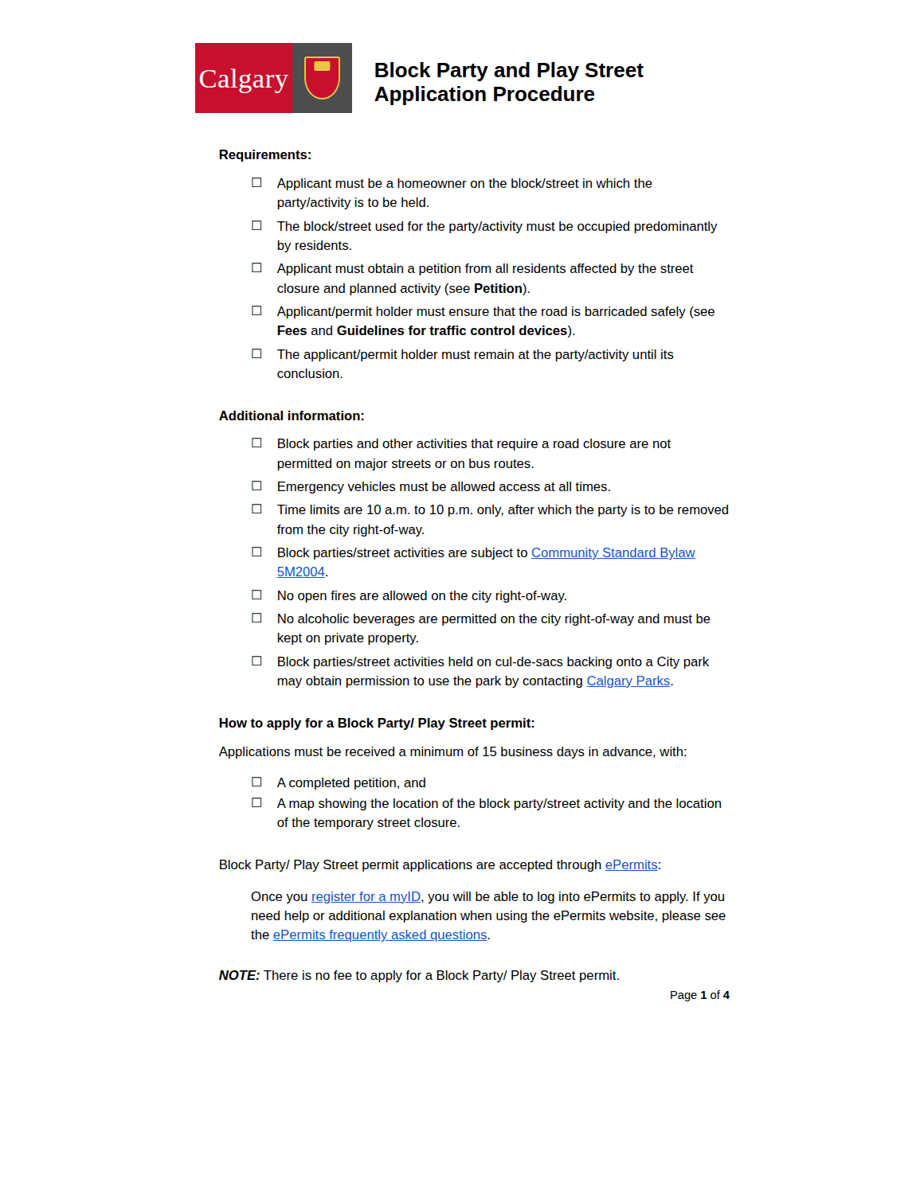Calgary
Block Party and Play Street Application Procedure
Requirements:
Applicant must be a homeowner on the block/street in which the party/activity is to be held.
The block/street used for the party/activity must be occupied predominantly by residents.
Applicant must obtain a petition from all residents affected by the street closure and planned activity (see Petition).
Applicant/permit holder must ensure that the road is barricaded safely (see Fees and Guidelines for traffic control devices).
The applicant/permit holder must remain at the party/activity until its conclusion.
Additional information:
Block parties and other activities that require a road closure are not permitted on major streets or on bus routes.
Emergency vehicles must be allowed access at all times.
Time limits are 10 a.m. to 10 p.m. only, after which the party is to be removed from the city right-of-way.
Block parties/street activities are subject to Community Standard Bylaw 5M2004.
No open fires are allowed on the city right-of-way.
No alcoholic beverages are permitted on the city right-of-way and must be kept on private property.
Block parties/street activities held on cul-de-sacs backing onto a City park may obtain permission to use the park by contacting Calgary Parks.
How to apply for a Block Party/ Play Street permit:
Applications must be received a minimum of 15 business days in advance, with:
A completed petition, and
A map showing the location of the block party/street activity and the location of the temporary street closure.
Block Party/ Play Street permit applications are accepted through ePermits:
Once you register for a myID, you will be able to log into ePermits to apply. If you need help or additional explanation when using the ePermits website, please see the ePermits frequently asked questions.
NOTE: There is no fee to apply for a Block Party/ Play Street permit.
Page 1 of 4